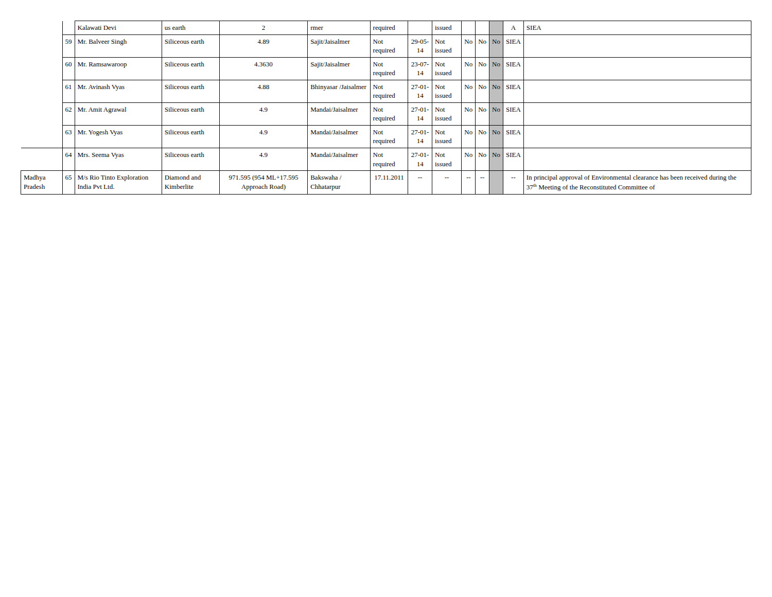| | | Kalawati Devi | us earth | 2 | rmer | required | | issued | | | | A | SIEA |
| 59 | Mr. Balveer Singh | Siliceous earth | 4.89 | Sajit/Jaisalmer | Not required | 29-05-14 | Not issued | No | No | No | SIEA | |
| 60 | Mr. Ramsawaroop | Siliceous earth | 4.3630 | Sajit/Jaisalmer | Not required | 23-07-14 | Not issued | No | No | No | SIEA | |
| 61 | Mr. Avinash Vyas | Siliceous earth | 4.88 | Bhinyasar /Jaisalmer | Not required | 27-01-14 | Not issued | No | No | No | SIEA | |
| 62 | Mr. Amit Agrawal | Siliceous earth | 4.9 | Mandai/Jaisalmer | Not required | 27-01-14 | Not issued | No | No | No | SIEA | |
| 63 | Mr. Yogesh Vyas | Siliceous earth | 4.9 | Mandai/Jaisalmer | Not required | 27-01-14 | Not issued | No | No | No | SIEA | |
| | 64 | Mrs. Seema Vyas | Siliceous earth | 4.9 | Mandai/Jaisalmer | Not required | 27-01-14 | Not issued | No | No | No | SIEA | |
| Madhya Pradesh | 65 | M/s Rio Tinto Exploration India Pvt Ltd. | Diamond and Kimberlite | 971.595 (954 ML+17.595 Approach Road) | Bakswaha / Chhatarpur | 17.11.2011 | -- | -- | -- | -- | | -- | In principal approval of Environmental clearance has been received during the 37 th Meeting of the Reconstituted Committee of |